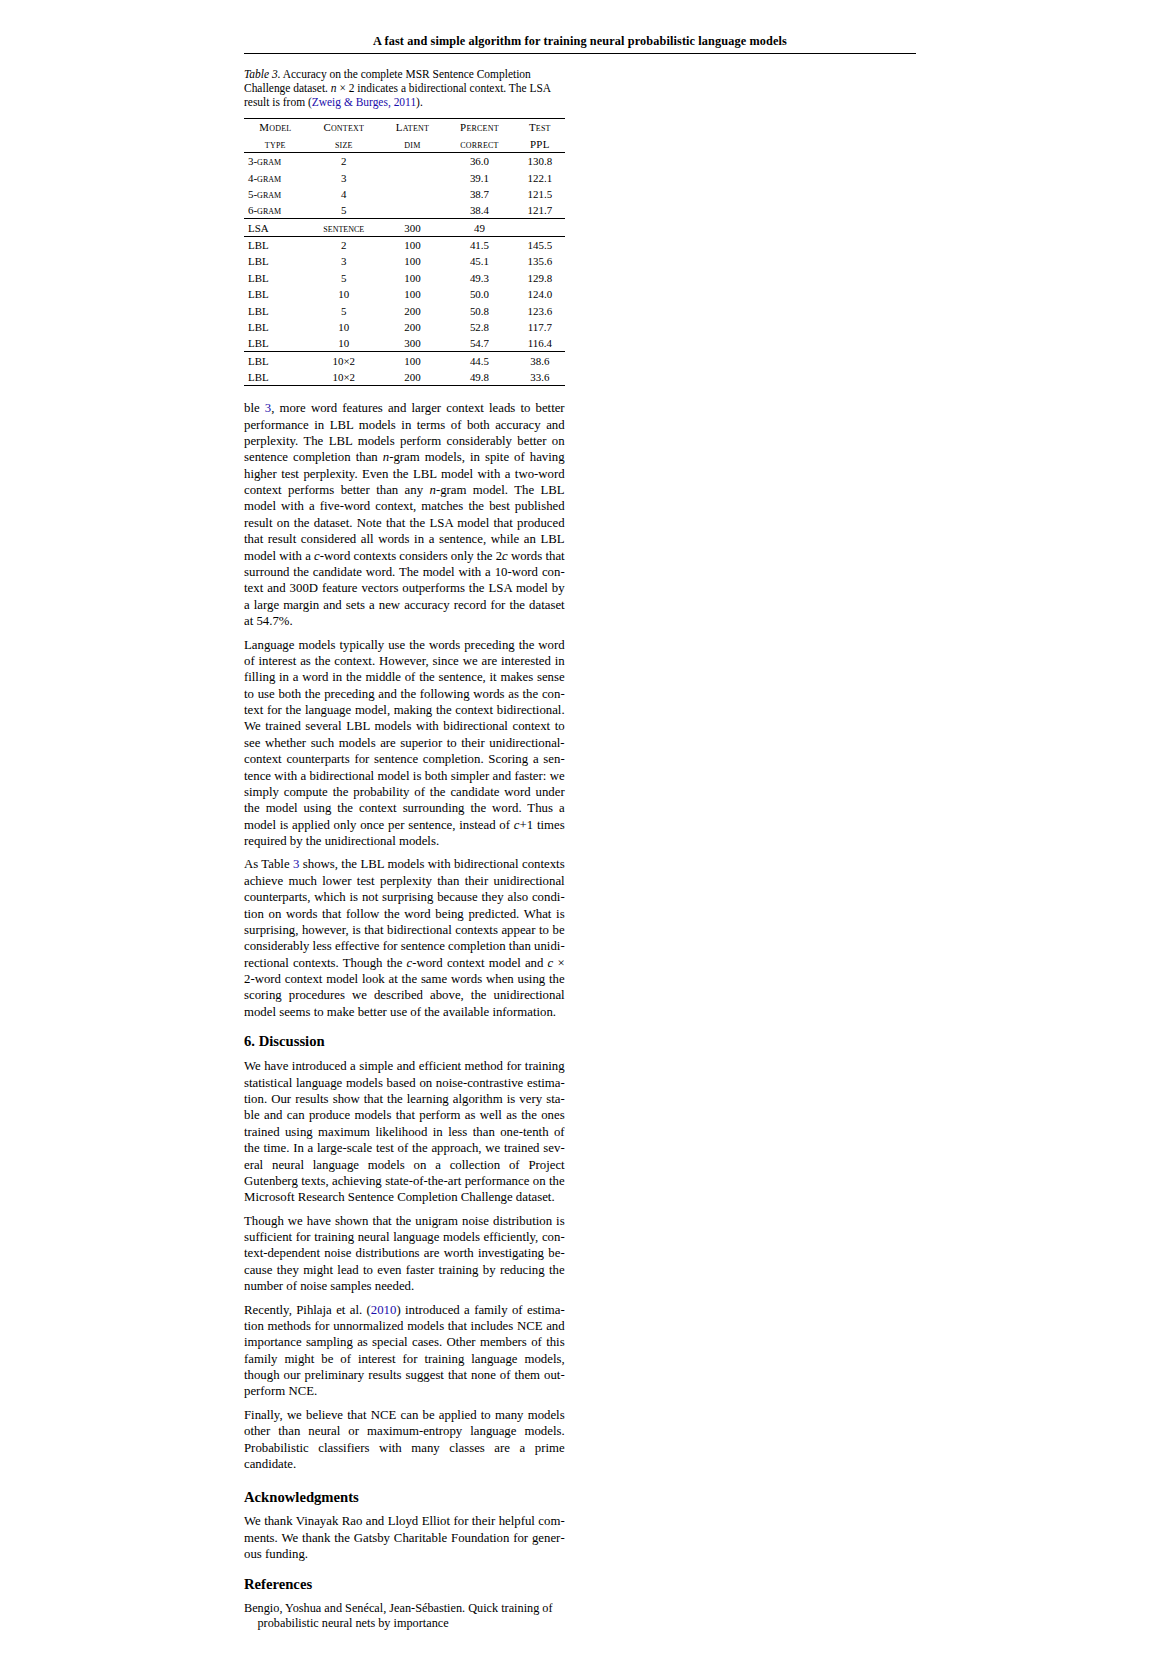A fast and simple algorithm for training neural probabilistic language models
Table 3. Accuracy on the complete MSR Sentence Completion Challenge dataset. n × 2 indicates a bidirectional context. The LSA result is from (Zweig & Burges, 2011).
| Model | Context | Latent | Percent | Test |
| --- | --- | --- | --- | --- |
| type | size | dim | correct | PPL |
| 3-gram | 2 | | 36.0 | 130.8 |
| 4-gram | 3 | | 39.1 | 122.1 |
| 5-gram | 4 | | 38.7 | 121.5 |
| 6-gram | 5 | | 38.4 | 121.7 |
| LSA | sentence | 300 | 49 | |
| LBL | 2 | 100 | 41.5 | 145.5 |
| LBL | 3 | 100 | 45.1 | 135.6 |
| LBL | 5 | 100 | 49.3 | 129.8 |
| LBL | 10 | 100 | 50.0 | 124.0 |
| LBL | 5 | 200 | 50.8 | 123.6 |
| LBL | 10 | 200 | 52.8 | 117.7 |
| LBL | 10 | 300 | 54.7 | 116.4 |
| LBL | 10×2 | 100 | 44.5 | 38.6 |
| LBL | 10×2 | 200 | 49.8 | 33.6 |
ble 3, more word features and larger context leads to better performance in LBL models in terms of both accuracy and perplexity. The LBL models perform considerably better on sentence completion than n-gram models, in spite of having higher test perplexity. Even the LBL model with a two-word context performs better than any n-gram model. The LBL model with a five-word context, matches the best published result on the dataset. Note that the LSA model that produced that result considered all words in a sentence, while an LBL model with a c-word contexts considers only the 2c words that surround the candidate word. The model with a 10-word context and 300D feature vectors outperforms the LSA model by a large margin and sets a new accuracy record for the dataset at 54.7%.
Language models typically use the words preceding the word of interest as the context. However, since we are interested in filling in a word in the middle of the sentence, it makes sense to use both the preceding and the following words as the context for the language model, making the context bidirectional. We trained several LBL models with bidirectional context to see whether such models are superior to their unidirectional-context counterparts for sentence completion. Scoring a sentence with a bidirectional model is both simpler and faster: we simply compute the probability of the candidate word under the model using the context surrounding the word. Thus a model is applied only once per sentence, instead of c+1 times required by the unidirectional models.
As Table 3 shows, the LBL models with bidirectional contexts achieve much lower test perplexity than their unidirectional counterparts, which is not surprising because they also condition on words that follow the word being predicted. What is surprising, however, is that bidirectional contexts appear to be considerably less effective for sentence completion than unidirectional contexts. Though the c-word context model and c × 2-word context model look at the same words when using the scoring procedures we described above, the unidirectional model seems to make better use of the available information.
6. Discussion
We have introduced a simple and efficient method for training statistical language models based on noise-contrastive estimation. Our results show that the learning algorithm is very stable and can produce models that perform as well as the ones trained using maximum likelihood in less than one-tenth of the time. In a large-scale test of the approach, we trained several neural language models on a collection of Project Gutenberg texts, achieving state-of-the-art performance on the Microsoft Research Sentence Completion Challenge dataset.
Though we have shown that the unigram noise distribution is sufficient for training neural language models efficiently, context-dependent noise distributions are worth investigating because they might lead to even faster training by reducing the number of noise samples needed.
Recently, Pihlaja et al. (2010) introduced a family of estimation methods for unnormalized models that includes NCE and importance sampling as special cases. Other members of this family might be of interest for training language models, though our preliminary results suggest that none of them outperform NCE.
Finally, we believe that NCE can be applied to many models other than neural or maximum-entropy language models. Probabilistic classifiers with many classes are a prime candidate.
Acknowledgments
We thank Vinayak Rao and Lloyd Elliot for their helpful comments. We thank the Gatsby Charitable Foundation for generous funding.
References
Bengio, Yoshua and Senécal, Jean-Sébastien. Quick training of probabilistic neural nets by importance